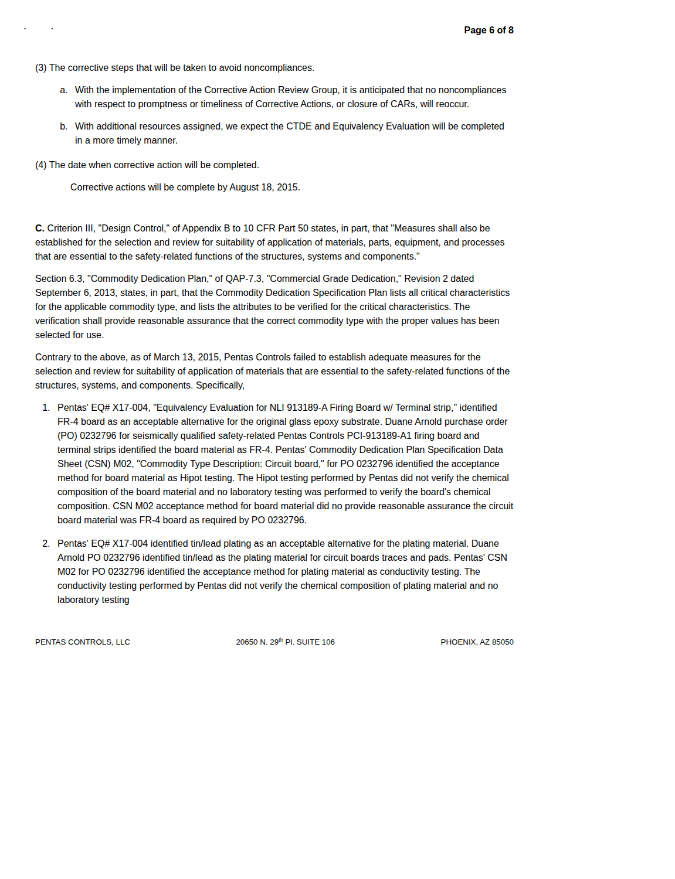. .
Page 6 of 8
(3) The corrective steps that will be taken to avoid noncompliances.
With the implementation of the Corrective Action Review Group, it is anticipated that no noncompliances with respect to promptness or timeliness of Corrective Actions, or closure of CARs, will reoccur.
With additional resources assigned, we expect the CTDE and Equivalency Evaluation will be completed in a more timely manner.
(4) The date when corrective action will be completed.
Corrective actions will be complete by August 18, 2015.
C. Criterion III, "Design Control," of Appendix B to 10 CFR Part 50 states, in part, that "Measures shall also be established for the selection and review for suitability of application of materials, parts, equipment, and processes that are essential to the safety-related functions of the structures, systems and components."
Section 6.3, "Commodity Dedication Plan," of QAP-7.3, "Commercial Grade Dedication," Revision 2 dated September 6, 2013, states, in part, that the Commodity Dedication Specification Plan lists all critical characteristics for the applicable commodity type, and lists the attributes to be verified for the critical characteristics. The verification shall provide reasonable assurance that the correct commodity type with the proper values has been selected for use.
Contrary to the above, as of March 13, 2015, Pentas Controls failed to establish adequate measures for the selection and review for suitability of application of materials that are essential to the safety-related functions of the structures, systems, and components. Specifically,
Pentas' EQ# X17-004, "Equivalency Evaluation for NLI 913189-A Firing Board w/ Terminal strip," identified FR-4 board as an acceptable alternative for the original glass epoxy substrate. Duane Arnold purchase order (PO) 0232796 for seismically qualified safety-related Pentas Controls PCI-913189-A1 firing board and terminal strips identified the board material as FR-4. Pentas' Commodity Dedication Plan Specification Data Sheet (CSN) M02, "Commodity Type Description: Circuit board," for PO 0232796 identified the acceptance method for board material as Hipot testing. The Hipot testing performed by Pentas did not verify the chemical composition of the board material and no laboratory testing was performed to verify the board's chemical composition. CSN M02 acceptance method for board material did no provide reasonable assurance the circuit board material was FR-4 board as required by PO 0232796.
Pentas' EQ# X17-004 identified tin/lead plating as an acceptable alternative for the plating material. Duane Arnold PO 0232796 identified tin/lead as the plating material for circuit boards traces and pads. Pentas' CSN M02 for PO 0232796 identified the acceptance method for plating material as conductivity testing. The conductivity testing performed by Pentas did not verify the chemical composition of plating material and no laboratory testing
PENTAS CONTROLS, LLC 20650 N. 29th Pl. SUITE 106 PHOENIX, AZ 85050